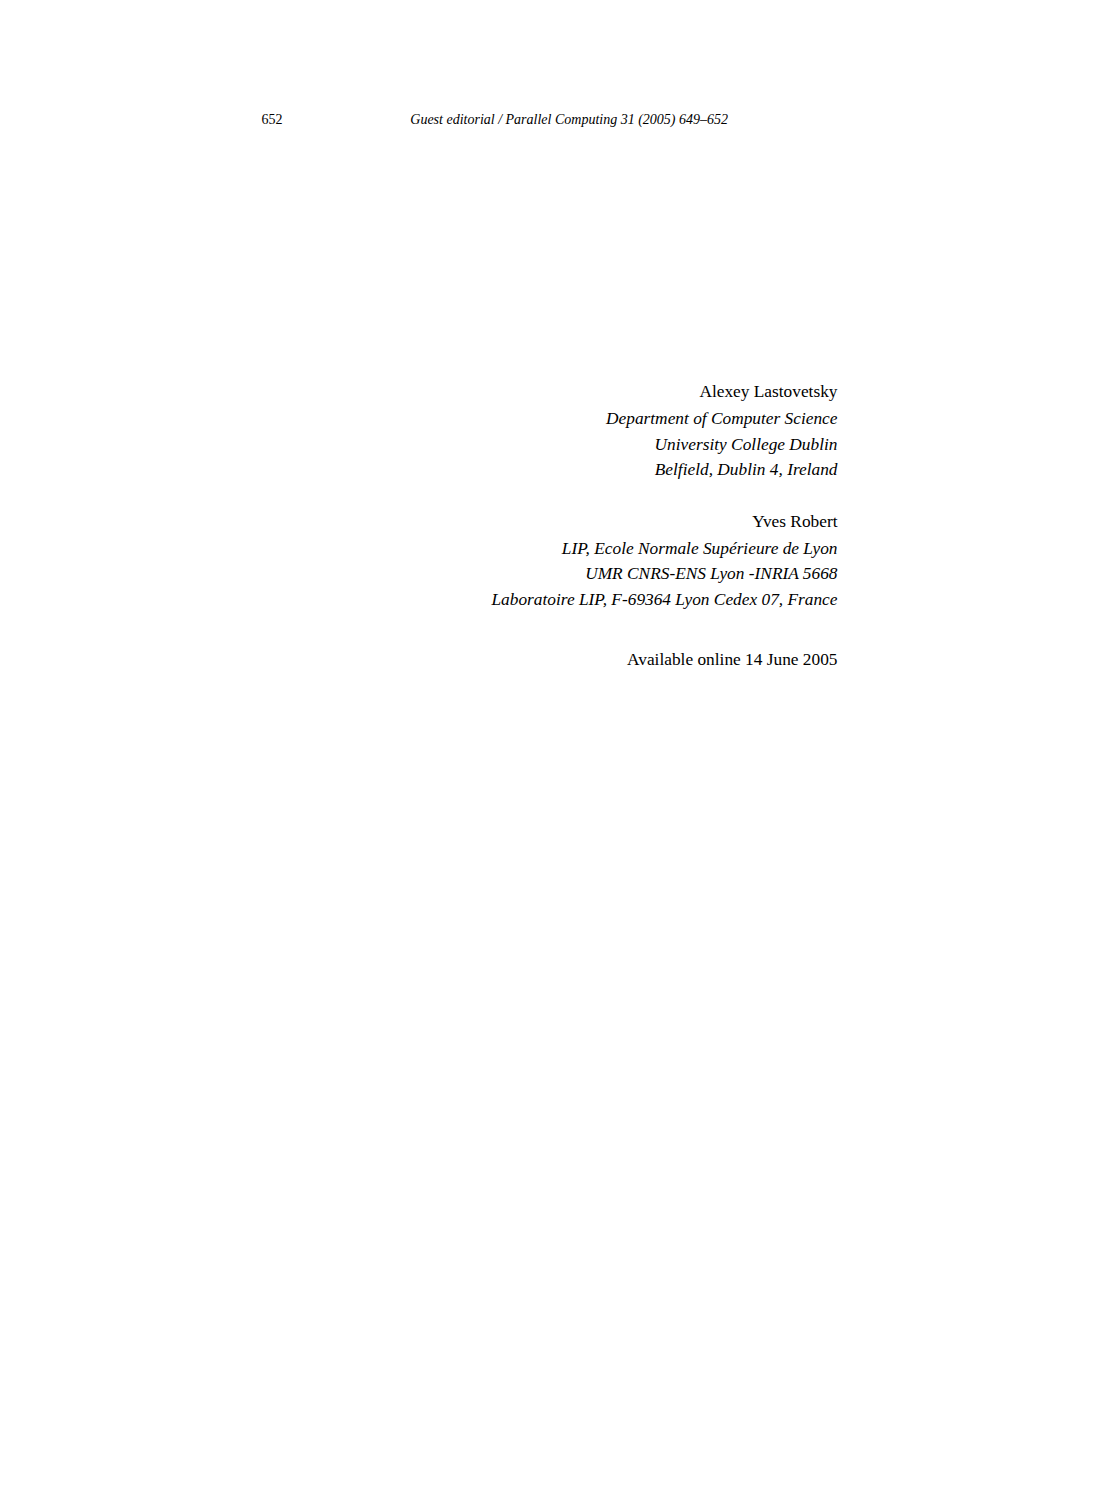652 Guest editorial / Parallel Computing 31 (2005) 649–652
Alexey Lastovetsky
Department of Computer Science
University College Dublin
Belfield, Dublin 4, Ireland
Yves Robert
LIP, Ecole Normale Supérieure de Lyon
UMR CNRS-ENS Lyon -INRIA 5668
Laboratoire LIP, F-69364 Lyon Cedex 07, France
Available online 14 June 2005